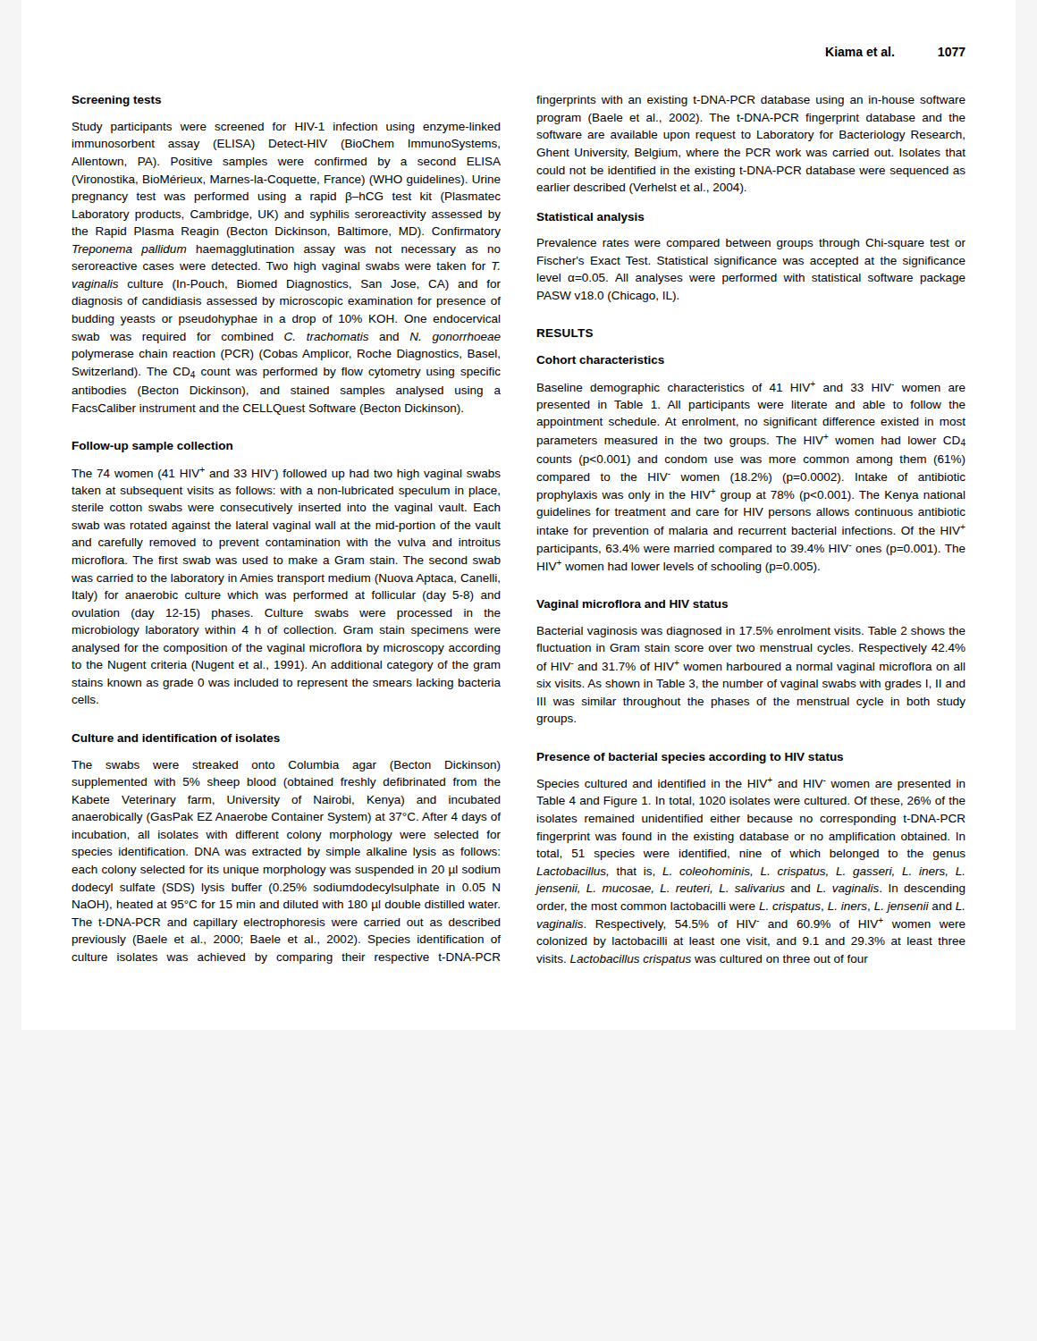Kiama et al.1077
Screening tests
Study participants were screened for HIV-1 infection using enzyme-linked immunosorbent assay (ELISA) Detect-HIV (BioChem ImmunoSystems, Allentown, PA). Positive samples were confirmed by a second ELISA (Vironostika, BioMérieux, Marnes-la-Coquette, France) (WHO guidelines). Urine pregnancy test was performed using a rapid β–hCG test kit (Plasmatec Laboratory products, Cambridge, UK) and syphilis seroreactivity assessed by the Rapid Plasma Reagin (Becton Dickinson, Baltimore, MD). Confirmatory Treponema pallidum haemagglutination assay was not necessary as no seroreactive cases were detected. Two high vaginal swabs were taken for T. vaginalis culture (In-Pouch, Biomed Diagnostics, San Jose, CA) and for diagnosis of candidiasis assessed by microscopic examination for presence of budding yeasts or pseudohyphae in a drop of 10% KOH. One endocervical swab was required for combined C. trachomatis and N. gonorrhoeae polymerase chain reaction (PCR) (Cobas Amplicor, Roche Diagnostics, Basel, Switzerland). The CD4 count was performed by flow cytometry using specific antibodies (Becton Dickinson), and stained samples analysed using a FacsCaliber instrument and the CELLQuest Software (Becton Dickinson).
Follow-up sample collection
The 74 women (41 HIV+ and 33 HIV-) followed up had two high vaginal swabs taken at subsequent visits as follows: with a non-lubricated speculum in place, sterile cotton swabs were consecutively inserted into the vaginal vault. Each swab was rotated against the lateral vaginal wall at the mid-portion of the vault and carefully removed to prevent contamination with the vulva and introitus microflora. The first swab was used to make a Gram stain. The second swab was carried to the laboratory in Amies transport medium (Nuova Aptaca, Canelli, Italy) for anaerobic culture which was performed at follicular (day 5-8) and ovulation (day 12-15) phases. Culture swabs were processed in the microbiology laboratory within 4 h of collection. Gram stain specimens were analysed for the composition of the vaginal microflora by microscopy according to the Nugent criteria (Nugent et al., 1991). An additional category of the gram stains known as grade 0 was included to represent the smears lacking bacteria cells.
Culture and identification of isolates
The swabs were streaked onto Columbia agar (Becton Dickinson) supplemented with 5% sheep blood (obtained freshly defibrinated from the Kabete Veterinary farm, University of Nairobi, Kenya) and incubated anaerobically (GasPak EZ Anaerobe Container System) at 37°C. After 4 days of incubation, all isolates with different colony morphology were selected for species identification. DNA was extracted by simple alkaline lysis as follows: each colony selected for its unique morphology was suspended in 20 µl sodium dodecyl sulfate (SDS) lysis buffer (0.25% sodiumdodecylsulphate in 0.05 N NaOH), heated at 95°C for 15 min and diluted with 180 µl double distilled water. The t-DNA-PCR and capillary electrophoresis were carried out as described previously (Baele et al., 2000; Baele et al., 2002). Species identification of culture isolates was achieved by comparing their respective t-DNA-PCR fingerprints with an existing t-DNA-PCR database using an in-house software program (Baele et al., 2002). The t-DNA-PCR fingerprint database and the software are available upon request to Laboratory for Bacteriology Research, Ghent University, Belgium, where the PCR work was carried out. Isolates that could not be identified in the existing t-DNA-PCR database were sequenced as earlier described (Verhelst et al., 2004).
Statistical analysis
Prevalence rates were compared between groups through Chi-square test or Fischer's Exact Test. Statistical significance was accepted at the significance level α=0.05. All analyses were performed with statistical software package PASW v18.0 (Chicago, IL).
RESULTS
Cohort characteristics
Baseline demographic characteristics of 41 HIV+ and 33 HIV- women are presented in Table 1. All participants were literate and able to follow the appointment schedule. At enrolment, no significant difference existed in most parameters measured in the two groups. The HIV+ women had lower CD4 counts (p<0.001) and condom use was more common among them (61%) compared to the HIV- women (18.2%) (p=0.0002). Intake of antibiotic prophylaxis was only in the HIV+ group at 78% (p<0.001). The Kenya national guidelines for treatment and care for HIV persons allows continuous antibiotic intake for prevention of malaria and recurrent bacterial infections. Of the HIV+ participants, 63.4% were married compared to 39.4% HIV- ones (p=0.001). The HIV+ women had lower levels of schooling (p=0.005).
Vaginal microflora and HIV status
Bacterial vaginosis was diagnosed in 17.5% enrolment visits. Table 2 shows the fluctuation in Gram stain score over two menstrual cycles. Respectively 42.4% of HIV- and 31.7% of HIV+ women harboured a normal vaginal microflora on all six visits. As shown in Table 3, the number of vaginal swabs with grades I, II and III was similar throughout the phases of the menstrual cycle in both study groups.
Presence of bacterial species according to HIV status
Species cultured and identified in the HIV+ and HIV- women are presented in Table 4 and Figure 1. In total, 1020 isolates were cultured. Of these, 26% of the isolates remained unidentified either because no corresponding t-DNA-PCR fingerprint was found in the existing database or no amplification obtained. In total, 51 species were identified, nine of which belonged to the genus Lactobacillus, that is, L. coleohominis, L. crispatus, L. gasseri, L. iners, L. jensenii, L. mucosae, L. reuteri, L. salivarius and L. vaginalis. In descending order, the most common lactobacilli were L. crispatus, L. iners, L. jensenii and L. vaginalis. Respectively, 54.5% of HIV- and 60.9% of HIV+ women were colonized by lactobacilli at least one visit, and 9.1 and 29.3% at least three visits. Lactobacillus crispatus was cultured on three out of four